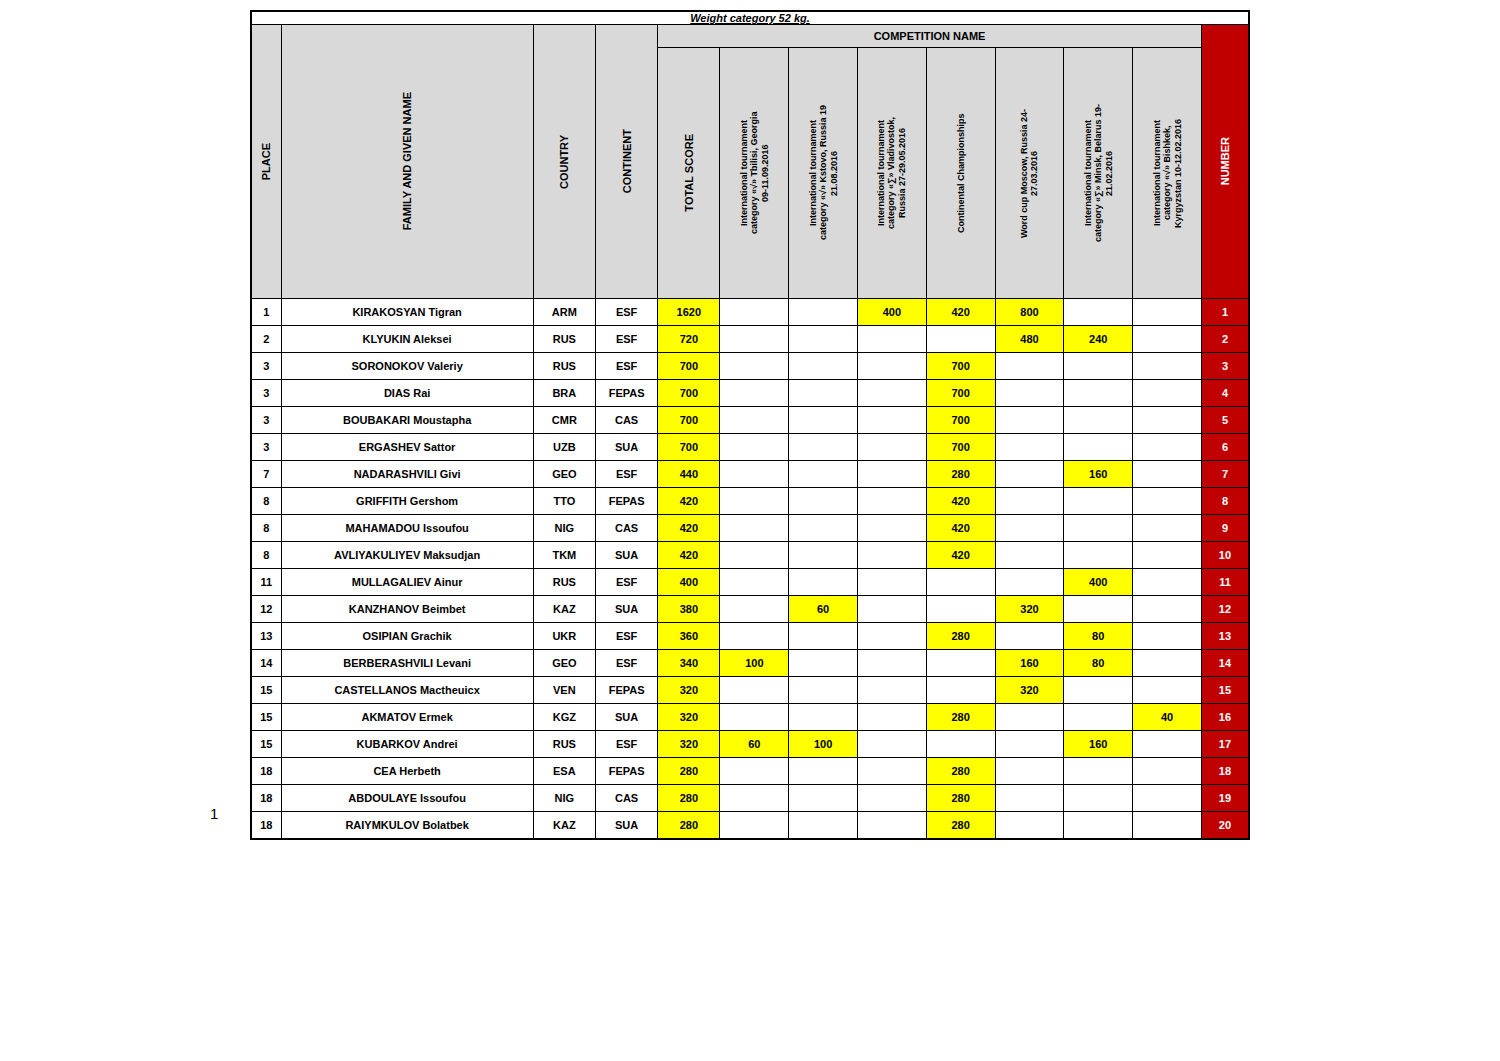1
| Weight category 52 kg. |
| PLACE | FAMILY AND GIVEN NAME | COUNTRY | CONTINENT | COMPETITION NAME | NUMBER |
| TOTAL SCORE | International tournament category «√» Tbilisi, Georgia 09-11.09.2016 | International tournament category «√» Kstovo, Russia 19 21.08.2016 | International tournament category «∑» Vladivostok, Russia 27-29.05.2016 | Continental Championships | Word cup Moscow, Russia 24- 27.03.2016 | International tournament category «∑» Minsk, Belarus 19- 21.02.2016 | International tournament category «√» Bishkek, Kyrgyzstan 10-12.02.2016 |
| 1 | KIRAKOSYAN Tigran | ARM | ESF | 1620 | | | 400 | 420 | 800 | | | 1 |
| 2 | KLYUKIN Aleksei | RUS | ESF | 720 | | | | | 480 | 240 | | 2 |
| 3 | SORONOKOV Valeriy | RUS | ESF | 700 | | | | 700 | | | | 3 |
| 3 | DIAS Rai | BRA | FEPAS | 700 | | | | 700 | | | | 4 |
| 3 | BOUBAKARI Moustapha | CMR | CAS | 700 | | | | 700 | | | | 5 |
| 3 | ERGASHEV Sattor | UZB | SUA | 700 | | | | 700 | | | | 6 |
| 7 | NADARASHVILI Givi | GEO | ESF | 440 | | | | 280 | | 160 | | 7 |
| 8 | GRIFFITH Gershom | TTO | FEPAS | 420 | | | | 420 | | | | 8 |
| 8 | MAHAMADOU Issoufou | NIG | CAS | 420 | | | | 420 | | | | 9 |
| 8 | AVLIYAKULIYEV Maksudjan | TKM | SUA | 420 | | | | 420 | | | | 10 |
| 11 | MULLAGALIEV Ainur | RUS | ESF | 400 | | | | | | 400 | | 11 |
| 12 | KANZHANOV Beimbet | KAZ | SUA | 380 | | 60 | | | 320 | | | 12 |
| 13 | OSIPIAN Grachik | UKR | ESF | 360 | | | | 280 | | 80 | | 13 |
| 14 | BERBERASHVILI Levani | GEO | ESF | 340 | 100 | | | | 160 | 80 | | 14 |
| 15 | CASTELLANOS Mactheuicx | VEN | FEPAS | 320 | | | | | 320 | | | 15 |
| 15 | AKMATOV Ermek | KGZ | SUA | 320 | | | | 280 | | | 40 | 16 |
| 15 | KUBARKOV Andrei | RUS | ESF | 320 | 60 | 100 | | | | 160 | | 17 |
| 18 | CEA Herbeth | ESA | FEPAS | 280 | | | | 280 | | | | 18 |
| 18 | ABDOULAYE Issoufou | NIG | CAS | 280 | | | | 280 | | | | 19 |
| 18 | RAIYMKULOV Bolatbek | KAZ | SUA | 280 | | | | 280 | | | | 20 |